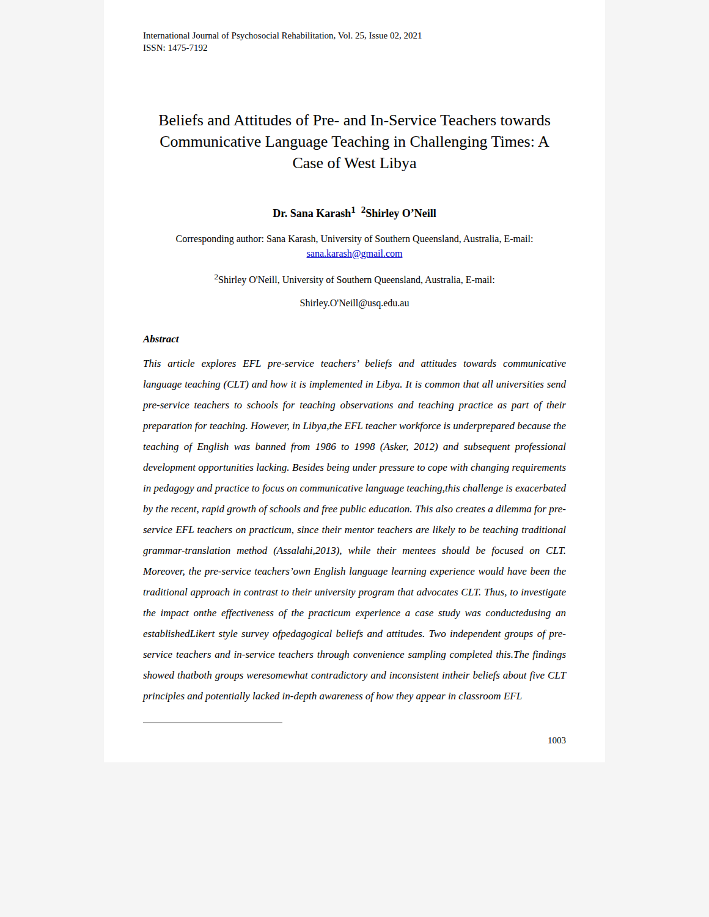International Journal of Psychosocial Rehabilitation, Vol. 25, Issue 02, 2021
ISSN: 1475-7192
Beliefs and Attitudes of Pre- and In-Service Teachers towards Communicative Language Teaching in Challenging Times: A Case of West Libya
Dr. Sana Karash1 2Shirley O’Neill
Corresponding author: Sana Karash, University of Southern Queensland, Australia, E-mail:
sana.karash@gmail.com
2Shirley O'Neill, University of Southern Queensland, Australia, E-mail:
Shirley.O'Neill@usq.edu.au
Abstract
This article explores EFL pre-service teachers’ beliefs and attitudes towards communicative language teaching (CLT) and how it is implemented in Libya. It is common that all universities send pre-service teachers to schools for teaching observations and teaching practice as part of their preparation for teaching. However, in Libya,the EFL teacher workforce is underprepared because the teaching of English was banned from 1986 to 1998 (Asker, 2012) and subsequent professional development opportunities lacking. Besides being under pressure to cope with changing requirements in pedagogy and practice to focus on communicative language teaching,this challenge is exacerbated by the recent, rapid growth of schools and free public education. This also creates a dilemma for pre-service EFL teachers on practicum, since their mentor teachers are likely to be teaching traditional grammar-translation method (Assalahi,2013), while their mentees should be focused on CLT. Moreover, the pre-service teachers’own English language learning experience would have been the traditional approach in contrast to their university program that advocates CLT. Thus, to investigate the impact onthe effectiveness of the practicum experience a case study was conductedusing an establishedLikert style survey ofpedagogical beliefs and attitudes. Two independent groups of pre-service teachers and in-service teachers through convenience sampling completed this.The findings showed thatboth groups weresomewhat contradictory and inconsistent intheir beliefs about five CLT principles and potentially lacked in-depth awareness of how they appear in classroom EFL
1003